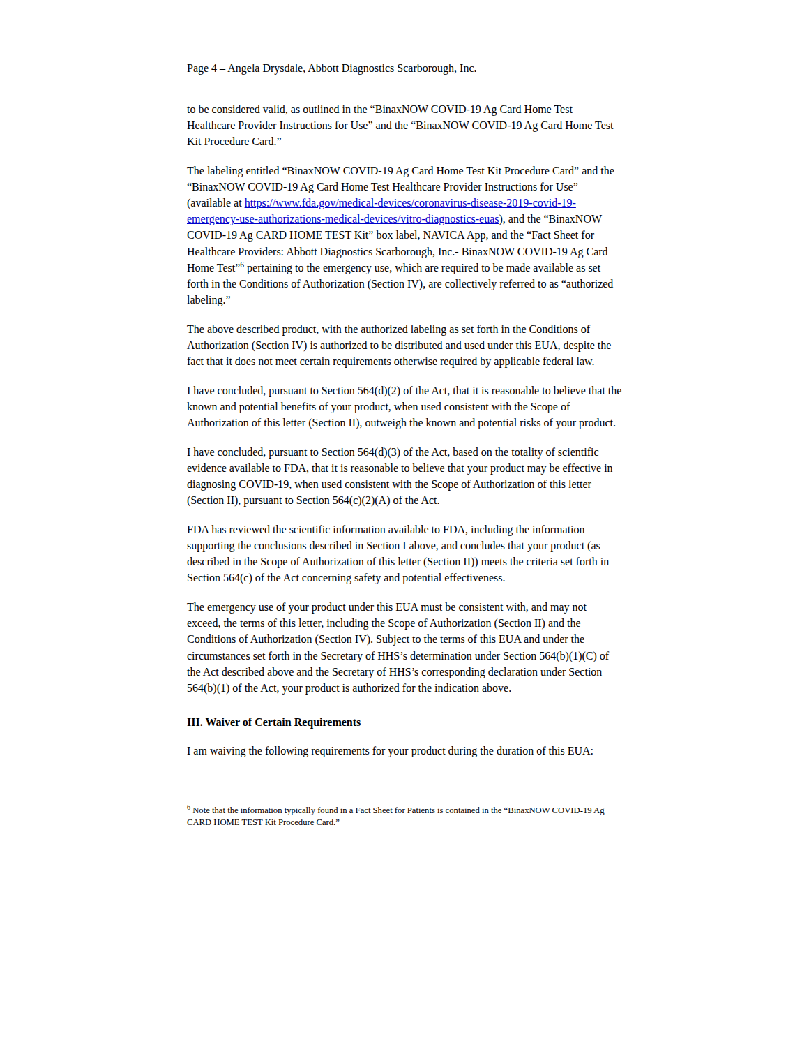Page 4 – Angela Drysdale, Abbott Diagnostics Scarborough, Inc.
to be considered valid, as outlined in the “BinaxNOW COVID-19 Ag Card Home Test Healthcare Provider Instructions for Use” and the “BinaxNOW COVID-19 Ag Card Home Test Kit Procedure Card.”
The labeling entitled “BinaxNOW COVID-19 Ag Card Home Test Kit Procedure Card” and the “BinaxNOW COVID-19 Ag Card Home Test Healthcare Provider Instructions for Use” (available at https://www.fda.gov/medical-devices/coronavirus-disease-2019-covid-19-emergency-use-authorizations-medical-devices/vitro-diagnostics-euas), and the “BinaxNOW COVID-19 Ag CARD HOME TEST Kit” box label, NAVICA App, and the “Fact Sheet for Healthcare Providers: Abbott Diagnostics Scarborough, Inc.- BinaxNOW COVID-19 Ag Card Home Test”6 pertaining to the emergency use, which are required to be made available as set forth in the Conditions of Authorization (Section IV), are collectively referred to as “authorized labeling.”
The above described product, with the authorized labeling as set forth in the Conditions of Authorization (Section IV) is authorized to be distributed and used under this EUA, despite the fact that it does not meet certain requirements otherwise required by applicable federal law.
I have concluded, pursuant to Section 564(d)(2) of the Act, that it is reasonable to believe that the known and potential benefits of your product, when used consistent with the Scope of Authorization of this letter (Section II), outweigh the known and potential risks of your product.
I have concluded, pursuant to Section 564(d)(3) of the Act, based on the totality of scientific evidence available to FDA, that it is reasonable to believe that your product may be effective in diagnosing COVID-19, when used consistent with the Scope of Authorization of this letter (Section II), pursuant to Section 564(c)(2)(A) of the Act.
FDA has reviewed the scientific information available to FDA, including the information supporting the conclusions described in Section I above, and concludes that your product (as described in the Scope of Authorization of this letter (Section II)) meets the criteria set forth in Section 564(c) of the Act concerning safety and potential effectiveness.
The emergency use of your product under this EUA must be consistent with, and may not exceed, the terms of this letter, including the Scope of Authorization (Section II) and the Conditions of Authorization (Section IV). Subject to the terms of this EUA and under the circumstances set forth in the Secretary of HHS’s determination under Section 564(b)(1)(C) of the Act described above and the Secretary of HHS’s corresponding declaration under Section 564(b)(1) of the Act, your product is authorized for the indication above.
III. Waiver of Certain Requirements
I am waiving the following requirements for your product during the duration of this EUA:
6 Note that the information typically found in a Fact Sheet for Patients is contained in the “BinaxNOW COVID-19 Ag CARD HOME TEST Kit Procedure Card.”